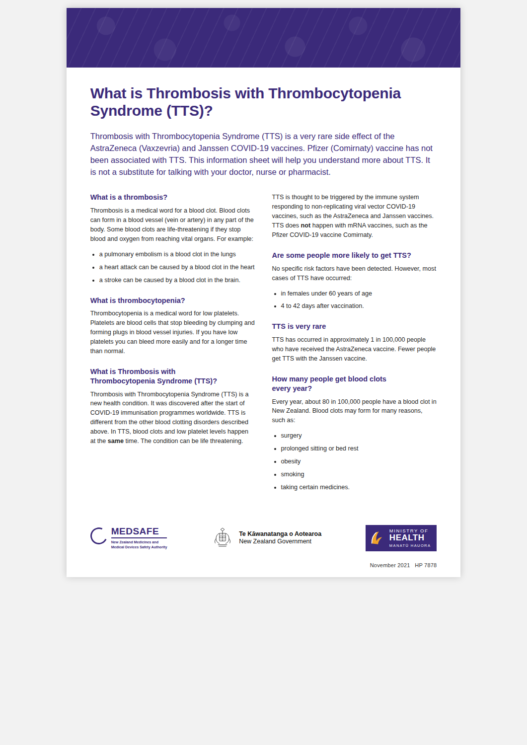What is Thrombosis with Thrombocytopenia
Syndrome (TTS)?
Thrombosis with Thrombocytopenia Syndrome (TTS) is a very rare side effect of the AstraZeneca (Vaxzevria) and Janssen COVID-19 vaccines. Pfizer (Comirnaty) vaccine has not been associated with TTS. This information sheet will help you understand more about TTS. It is not a substitute for talking with your doctor, nurse or pharmacist.
What is a thrombosis?
Thrombosis is a medical word for a blood clot. Blood clots can form in a blood vessel (vein or artery) in any part of the body. Some blood clots are life-threatening if they stop blood and oxygen from reaching vital organs. For example:
a pulmonary embolism is a blood clot in the lungs
a heart attack can be caused by a blood clot in the heart
a stroke can be caused by a blood clot in the brain.
What is thrombocytopenia?
Thrombocytopenia is a medical word for low platelets. Platelets are blood cells that stop bleeding by clumping and forming plugs in blood vessel injuries. If you have low platelets you can bleed more easily and for a longer time than normal.
What is Thrombosis with
Thrombocytopenia Syndrome (TTS)?
Thrombosis with Thrombocytopenia Syndrome (TTS) is a new health condition. It was discovered after the start of COVID-19 immunisation programmes worldwide. TTS is different from the other blood clotting disorders described above. In TTS, blood clots and low platelet levels happen at the same time. The condition can be life threatening.
TTS is thought to be triggered by the immune system responding to non-replicating viral vector COVID-19 vaccines, such as the AstraZeneca and Janssen vaccines. TTS does not happen with mRNA vaccines, such as the Pfizer COVID-19 vaccine Comirnaty.
Are some people more likely to get TTS?
No specific risk factors have been detected. However, most cases of TTS have occurred:
in females under 60 years of age
4 to 42 days after vaccination.
TTS is very rare
TTS has occurred in approximately 1 in 100,000 people who have received the AstraZeneca vaccine. Fewer people get TTS with the Janssen vaccine.
How many people get blood clots
every year?
Every year, about 80 in 100,000 people have a blood clot in New Zealand. Blood clots may form for many reasons, such as:
surgery
prolonged sitting or bed rest
obesity
smoking
taking certain medicines.
MEDSAFE
New Zealand Medicines and
Medical Devices Safety Authority
Te Kāwanatanga o Aotearoa
New Zealand Government
MINISTRY OF
HEALTH
MANATŪ HAUORA
November 2021 HP 7878